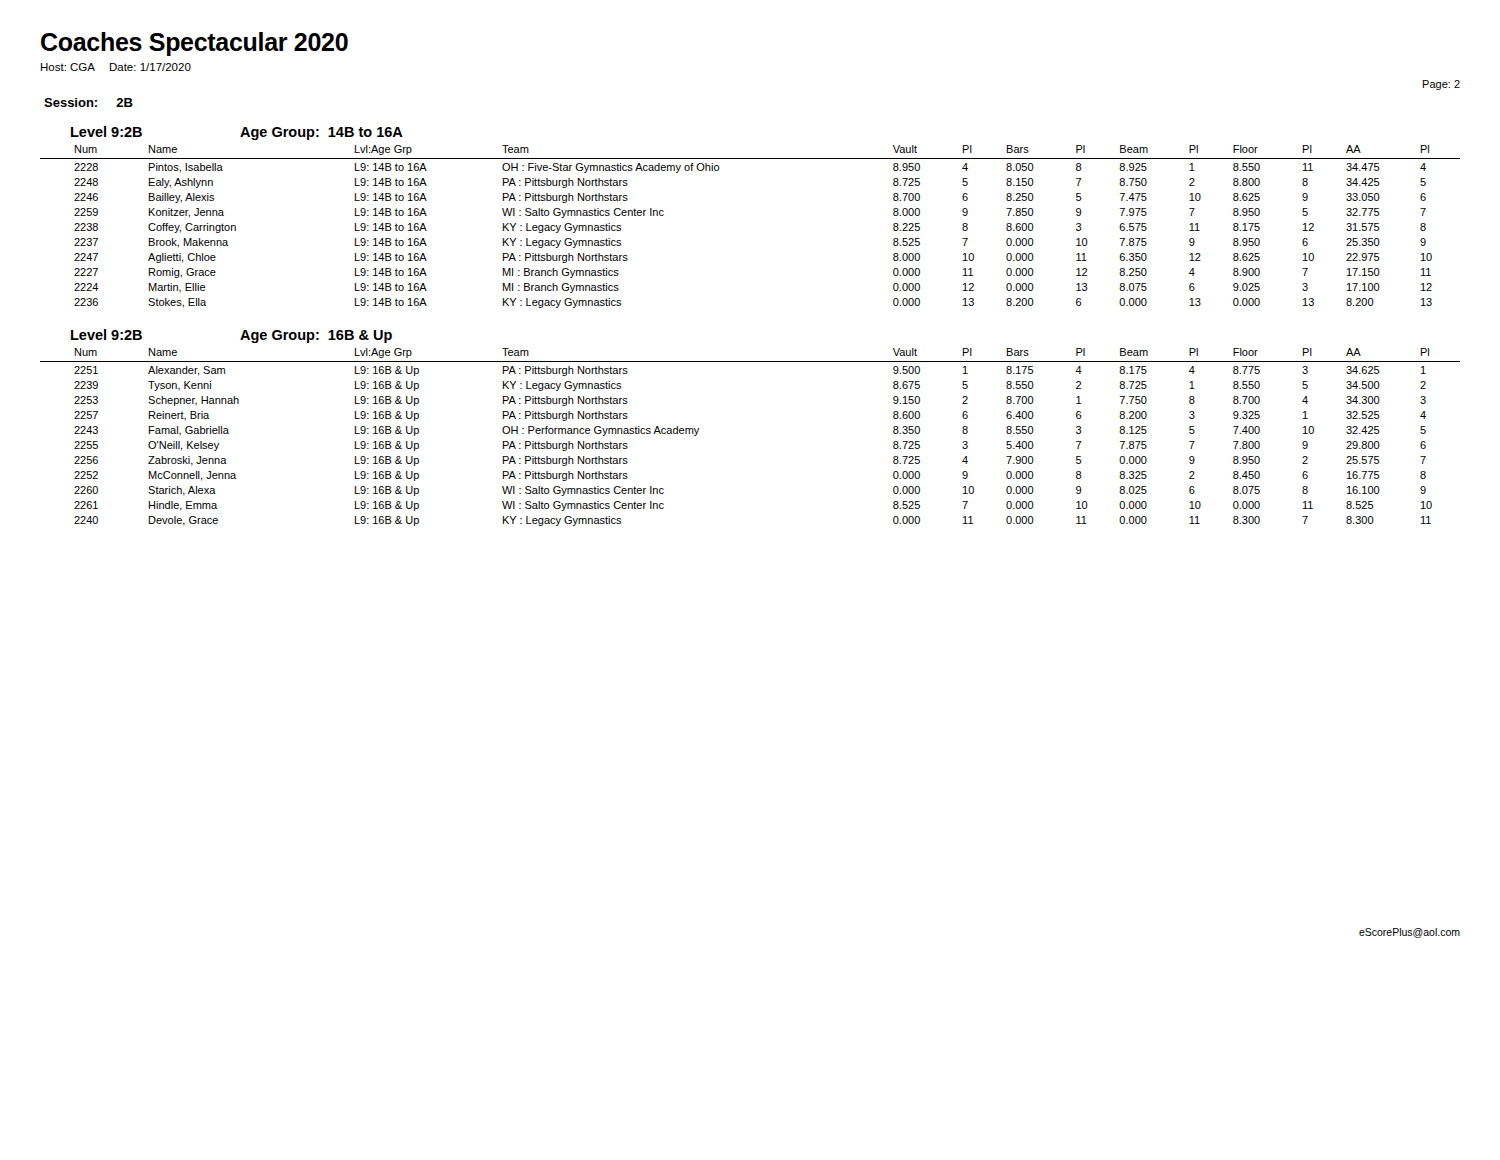Coaches Spectacular 2020
Host: CGA Date: 1/17/2020
Page: 2
Session: 2B
Level 9:2B Age Group: 14B to 16A
| Num | Name | Lvl:Age Grp | Team | Vault | Pl | Bars | Pl | Beam | Pl | Floor | Pl | AA | Pl |
| --- | --- | --- | --- | --- | --- | --- | --- | --- | --- | --- | --- | --- | --- |
| 2228 | Pintos, Isabella | L9: 14B to 16A | OH : Five-Star Gymnastics Academy of Ohio | 8.950 | 4 | 8.050 | 8 | 8.925 | 1 | 8.550 | 11 | 34.475 | 4 |
| 2248 | Ealy, Ashlynn | L9: 14B to 16A | PA : Pittsburgh Northstars | 8.725 | 5 | 8.150 | 7 | 8.750 | 2 | 8.800 | 8 | 34.425 | 5 |
| 2246 | Bailley, Alexis | L9: 14B to 16A | PA : Pittsburgh Northstars | 8.700 | 6 | 8.250 | 5 | 7.475 | 10 | 8.625 | 9 | 33.050 | 6 |
| 2259 | Konitzer, Jenna | L9: 14B to 16A | WI : Salto Gymnastics Center Inc | 8.000 | 9 | 7.850 | 9 | 7.975 | 7 | 8.950 | 5 | 32.775 | 7 |
| 2238 | Coffey, Carrington | L9: 14B to 16A | KY : Legacy Gymnastics | 8.225 | 8 | 8.600 | 3 | 6.575 | 11 | 8.175 | 12 | 31.575 | 8 |
| 2237 | Brook, Makenna | L9: 14B to 16A | KY : Legacy Gymnastics | 8.525 | 7 | 0.000 | 10 | 7.875 | 9 | 8.950 | 6 | 25.350 | 9 |
| 2247 | Aglietti, Chloe | L9: 14B to 16A | PA : Pittsburgh Northstars | 8.000 | 10 | 0.000 | 11 | 6.350 | 12 | 8.625 | 10 | 22.975 | 10 |
| 2227 | Romig, Grace | L9: 14B to 16A | MI : Branch Gymnastics | 0.000 | 11 | 0.000 | 12 | 8.250 | 4 | 8.900 | 7 | 17.150 | 11 |
| 2224 | Martin, Ellie | L9: 14B to 16A | MI : Branch Gymnastics | 0.000 | 12 | 0.000 | 13 | 8.075 | 6 | 9.025 | 3 | 17.100 | 12 |
| 2236 | Stokes, Ella | L9: 14B to 16A | KY : Legacy Gymnastics | 0.000 | 13 | 8.200 | 6 | 0.000 | 13 | 0.000 | 13 | 8.200 | 13 |
Level 9:2B Age Group: 16B & Up
| Num | Name | Lvl:Age Grp | Team | Vault | Pl | Bars | Pl | Beam | Pl | Floor | Pl | AA | Pl |
| --- | --- | --- | --- | --- | --- | --- | --- | --- | --- | --- | --- | --- | --- |
| 2251 | Alexander, Sam | L9: 16B & Up | PA : Pittsburgh Northstars | 9.500 | 1 | 8.175 | 4 | 8.175 | 4 | 8.775 | 3 | 34.625 | 1 |
| 2239 | Tyson, Kenni | L9: 16B & Up | KY : Legacy Gymnastics | 8.675 | 5 | 8.550 | 2 | 8.725 | 1 | 8.550 | 5 | 34.500 | 2 |
| 2253 | Schepner, Hannah | L9: 16B & Up | PA : Pittsburgh Northstars | 9.150 | 2 | 8.700 | 1 | 7.750 | 8 | 8.700 | 4 | 34.300 | 3 |
| 2257 | Reinert, Bria | L9: 16B & Up | PA : Pittsburgh Northstars | 8.600 | 6 | 6.400 | 6 | 8.200 | 3 | 9.325 | 1 | 32.525 | 4 |
| 2243 | Famal, Gabriella | L9: 16B & Up | OH : Performance Gymnastics Academy | 8.350 | 8 | 8.550 | 3 | 8.125 | 5 | 7.400 | 10 | 32.425 | 5 |
| 2255 | O'Neill, Kelsey | L9: 16B & Up | PA : Pittsburgh Northstars | 8.725 | 3 | 5.400 | 7 | 7.875 | 7 | 7.800 | 9 | 29.800 | 6 |
| 2256 | Zabroski, Jenna | L9: 16B & Up | PA : Pittsburgh Northstars | 8.725 | 4 | 7.900 | 5 | 0.000 | 9 | 8.950 | 2 | 25.575 | 7 |
| 2252 | McConnell, Jenna | L9: 16B & Up | PA : Pittsburgh Northstars | 0.000 | 9 | 0.000 | 8 | 8.325 | 2 | 8.450 | 6 | 16.775 | 8 |
| 2260 | Starich, Alexa | L9: 16B & Up | WI : Salto Gymnastics Center Inc | 0.000 | 10 | 0.000 | 9 | 8.025 | 6 | 8.075 | 8 | 16.100 | 9 |
| 2261 | Hindle, Emma | L9: 16B & Up | WI : Salto Gymnastics Center Inc | 8.525 | 7 | 0.000 | 10 | 0.000 | 10 | 0.000 | 11 | 8.525 | 10 |
| 2240 | Devole, Grace | L9: 16B & Up | KY : Legacy Gymnastics | 0.000 | 11 | 0.000 | 11 | 0.000 | 11 | 8.300 | 7 | 8.300 | 11 |
eScorePlus@aol.com